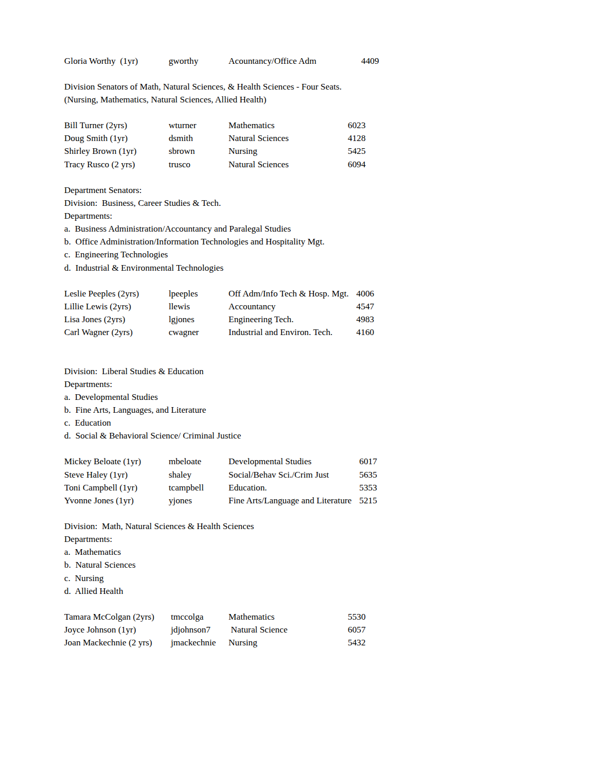| Gloria Worthy (1yr) | gworthy | Acountancy/Office Adm | 4409 |
Division Senators of Math, Natural Sciences, & Health Sciences - Four Seats.
(Nursing, Mathematics, Natural Sciences, Allied Health)
| Bill Turner (2yrs) | wturner | Mathematics | 6023 |
| Doug Smith (1yr) | dsmith | Natural Sciences | 4128 |
| Shirley Brown (1yr) | sbrown | Nursing | 5425 |
| Tracy Rusco (2 yrs) | trusco | Natural Sciences | 6094 |
Department Senators:
Division: Business, Career Studies & Tech.
Departments:
a. Business Administration/Accountancy and Paralegal Studies
b. Office Administration/Information Technologies and Hospitality Mgt.
c. Engineering Technologies
d. Industrial & Environmental Technologies
| Leslie Peeples (2yrs) | lpeeples | Off Adm/Info Tech & Hosp. Mgt. | 4006 |
| Lillie Lewis (2yrs) | llewis | Accountancy | 4547 |
| Lisa Jones (2yrs) | lgjones | Engineering Tech. | 4983 |
| Carl Wagner (2yrs) | cwagner | Industrial and Environ. Tech. | 4160 |
Division: Liberal Studies & Education
Departments:
a. Developmental Studies
b. Fine Arts, Languages, and Literature
c. Education
d. Social & Behavioral Science/ Criminal Justice
| Mickey Beloate (1yr) | mbeloate | Developmental Studies | 6017 |
| Steve Haley (1yr) | shaley | Social/Behav Sci./Crim Just | 5635 |
| Toni Campbell (1yr) | tcampbell | Education. | 5353 |
| Yvonne Jones (1yr) | yjones | Fine Arts/Language and Literature | 5215 |
Division: Math, Natural Sciences & Health Sciences
Departments:
a. Mathematics
b. Natural Sciences
c. Nursing
d. Allied Health
| Tamara McColgan (2yrs) | tmccolga | Mathematics | 5530 |
| Joyce Johnson (1yr) | jdjohnson7 | Natural Science | 6057 |
| Joan Mackechnie (2 yrs) | jmackechnie | Nursing | 5432 |